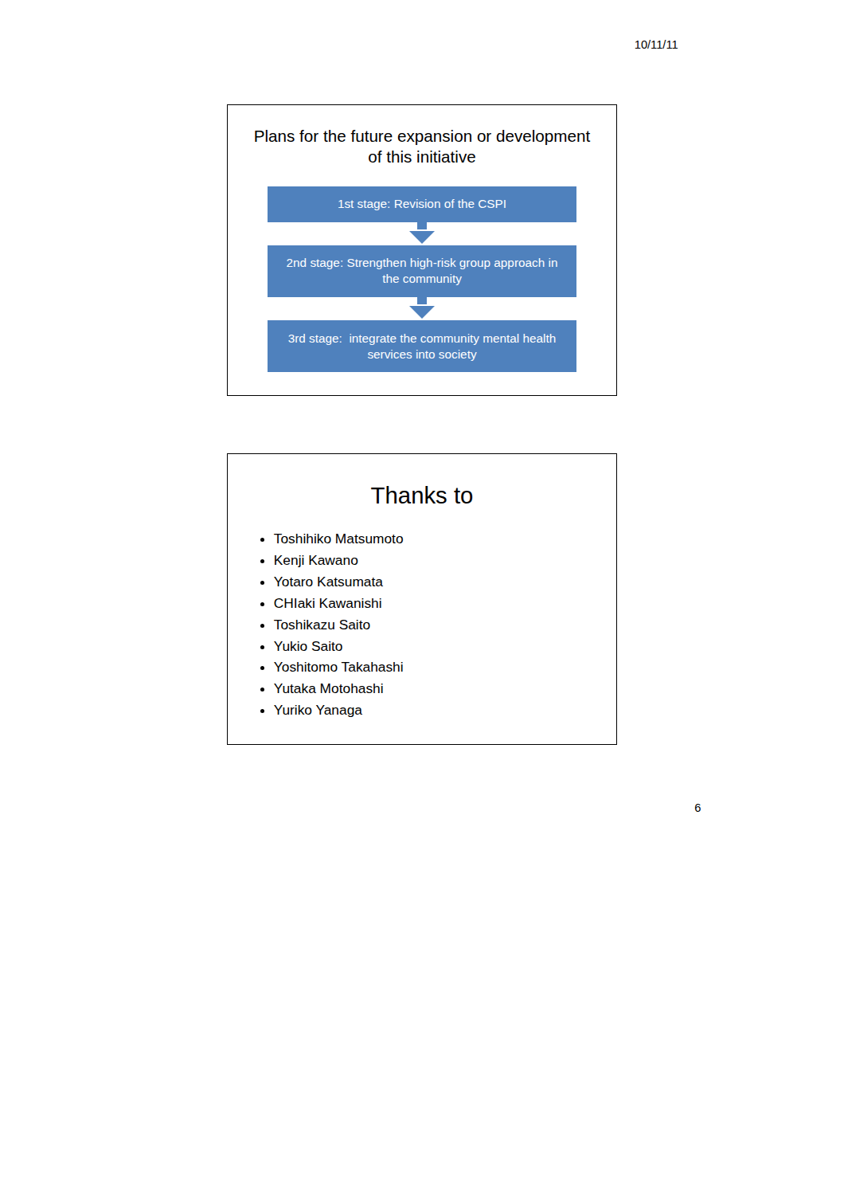10/11/11
Plans for the future expansion or development of this initiative
1st stage: Revision of the CSPI
2nd stage: Strengthen high-risk group approach in the community
3rd stage: integrate the community mental health services into society
Thanks to
Toshihiko Matsumoto
Kenji Kawano
Yotaro Katsumata
CHIaki Kawanishi
Toshikazu Saito
Yukio Saito
Yoshitomo Takahashi
Yutaka Motohashi
Yuriko Yanaga
6